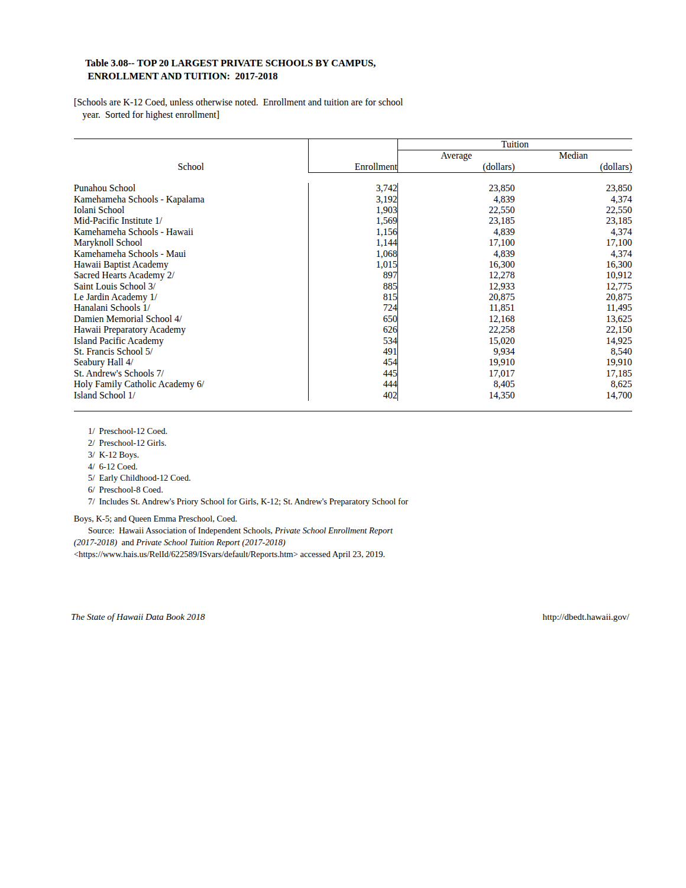Table 3.08-- TOP 20 LARGEST PRIVATE SCHOOLS BY CAMPUS,
ENROLLMENT AND TUITION: 2017-2018
[Schools are K-12 Coed, unless otherwise noted. Enrollment and tuition are for school year. Sorted for highest enrollment]
| | | Tuition |
| School | | Average | Median |
| Enrollment | (dollars) | (dollars) |
| Punahou School | 3,742 | 23,850 | 23,850 |
| Kamehameha Schools - Kapalama | 3,192 | 4,839 | 4,374 |
| Iolani School | 1,903 | 22,550 | 22,550 |
| Mid-Pacific Institute 1/ | 1,569 | 23,185 | 23,185 |
| Kamehameha Schools - Hawaii | 1,156 | 4,839 | 4,374 |
| Maryknoll School | 1,144 | 17,100 | 17,100 |
| Kamehameha Schools - Maui | 1,068 | 4,839 | 4,374 |
| Hawaii Baptist Academy | 1,015 | 16,300 | 16,300 |
| Sacred Hearts Academy 2/ | 897 | 12,278 | 10,912 |
| Saint Louis School 3/ | 885 | 12,933 | 12,775 |
| Le Jardin Academy 1/ | 815 | 20,875 | 20,875 |
| Hanalani Schools 1/ | 724 | 11,851 | 11,495 |
| Damien Memorial School 4/ | 650 | 12,168 | 13,625 |
| Hawaii Preparatory Academy | 626 | 22,258 | 22,150 |
| Island Pacific Academy | 534 | 15,020 | 14,925 |
| St. Francis School 5/ | 491 | 9,934 | 8,540 |
| Seabury Hall 4/ | 454 | 19,910 | 19,910 |
| St. Andrew's Schools 7/ | 445 | 17,017 | 17,185 |
| Holy Family Catholic Academy 6/ | 444 | 8,405 | 8,625 |
| Island School 1/ | 402 | 14,350 | 14,700 |
1/ Preschool-12 Coed.
2/ Preschool-12 Girls.
3/ K-12 Boys.
4/ 6-12 Coed.
5/ Early Childhood-12 Coed.
6/ Preschool-8 Coed.
7/ Includes St. Andrew's Priory School for Girls, K-12; St. Andrew's Preparatory School for
Boys, K-5; and Queen Emma Preschool, Coed.
Source: Hawaii Association of Independent Schools, Private School Enrollment Report
(2017-2018) and Private School Tuition Report (2017-2018)
<https://www.hais.us/RelId/622589/ISvars/default/Reports.htm> accessed April 23, 2019.
The State of Hawaii Data Book 2018
http://dbedt.hawaii.gov/